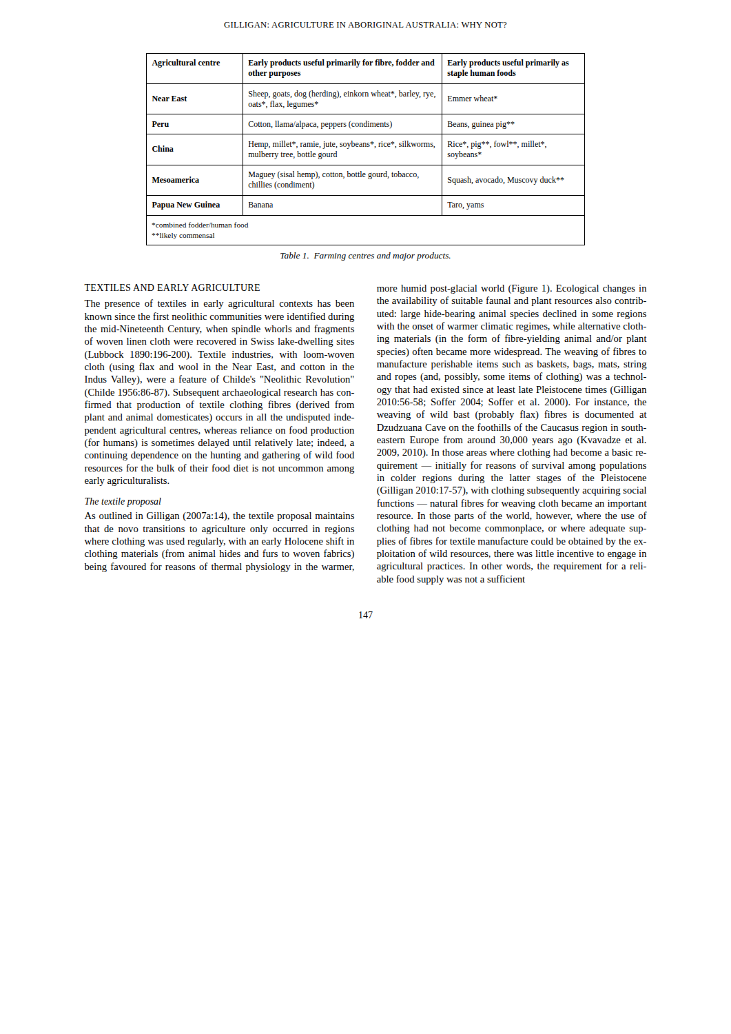GILLIGAN: AGRICULTURE IN ABORIGINAL AUSTRALIA: WHY NOT?
| Agricultural centre | Early products useful primarily for fibre, fodder and other purposes | Early products useful primarily as staple human foods |
| --- | --- | --- |
| Near East | Sheep, goats, dog (herding), einkorn wheat*, barley, rye, oats*, flax, legumes* | Emmer wheat* |
| Peru | Cotton, llama/alpaca, peppers (condiments) | Beans, guinea pig** |
| China | Hemp, millet*, ramie, jute, soybeans*, rice*, silkworms, mulberry tree, bottle gourd | Rice*, pig**, fowl**, millet*, soybeans* |
| Mesoamerica | Maguey (sisal hemp), cotton, bottle gourd, tobacco, chillies (condiment) | Squash, avocado, Muscovy duck** |
| Papua New Guinea | Banana | Taro, yams |
| *combined fodder/human food **likely commensal |
Table 1. Farming centres and major products.
Textiles and Early Agriculture
The presence of textiles in early agricultural contexts has been known since the first neolithic communities were identified during the mid-Nineteenth Century, when spindle whorls and fragments of woven linen cloth were recovered in Swiss lake-dwelling sites (Lubbock 1890:196-200). Textile industries, with loom-woven cloth (using flax and wool in the Near East, and cotton in the Indus Valley), were a feature of Childe's "Neolithic Revolution" (Childe 1956:86-87). Subsequent archaeological research has confirmed that production of textile clothing fibres (derived from plant and animal domesticates) occurs in all the undisputed independent agricultural centres, whereas reliance on food production (for humans) is sometimes delayed until relatively late; indeed, a continuing dependence on the hunting and gathering of wild food resources for the bulk of their food diet is not uncommon among early agriculturalists.
The textile proposal
As outlined in Gilligan (2007a:14), the textile proposal maintains that de novo transitions to agriculture only occurred in regions where clothing was used regularly, with an early Holocene shift in clothing materials (from animal hides and furs to woven fabrics) being favoured for reasons of thermal physiology in the warmer, more humid post-glacial world (Figure 1). Ecological changes in the availability of suitable faunal and plant resources also contributed: large hide-bearing animal species declined in some regions with the onset of warmer climatic regimes, while alternative clothing materials (in the form of fibre-yielding animal and/or plant species) often became more widespread. The weaving of fibres to manufacture perishable items such as baskets, bags, mats, string and ropes (and, possibly, some items of clothing) was a technology that had existed since at least late Pleistocene times (Gilligan 2010:56-58; Soffer 2004; Soffer et al. 2000). For instance, the weaving of wild bast (probably flax) fibres is documented at Dzudzuana Cave on the foothills of the Caucasus region in southeastern Europe from around 30,000 years ago (Kvavadze et al. 2009, 2010). In those areas where clothing had become a basic requirement — initially for reasons of survival among populations in colder regions during the latter stages of the Pleistocene (Gilligan 2010:17-57), with clothing subsequently acquiring social functions — natural fibres for weaving cloth became an important resource. In those parts of the world, however, where the use of clothing had not become commonplace, or where adequate supplies of fibres for textile manufacture could be obtained by the exploitation of wild resources, there was little incentive to engage in agricultural practices. In other words, the requirement for a reliable food supply was not a sufficient
147